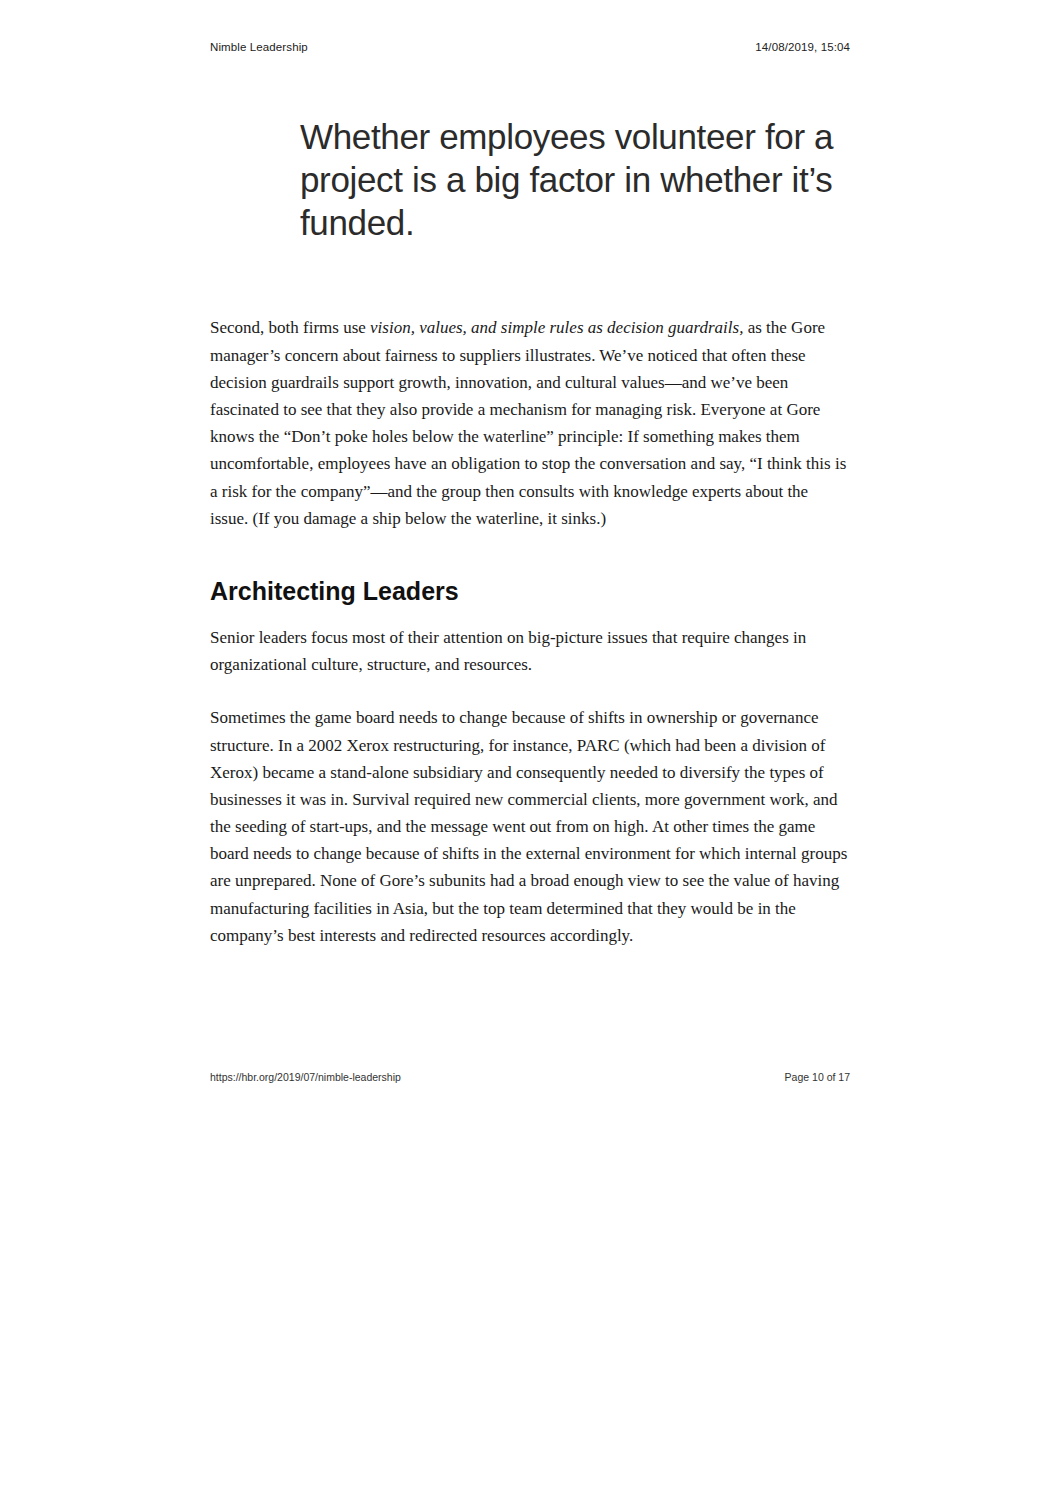Nimble Leadership 14/08/2019, 15:04
Whether employees volunteer for a project is a big factor in whether it’s funded.
Second, both firms use vision, values, and simple rules as decision guardrails, as the Gore manager’s concern about fairness to suppliers illustrates. We’ve noticed that often these decision guardrails support growth, innovation, and cultural values—and we’ve been fascinated to see that they also provide a mechanism for managing risk. Everyone at Gore knows the “Don’t poke holes below the waterline” principle: If something makes them uncomfortable, employees have an obligation to stop the conversation and say, “I think this is a risk for the company”—and the group then consults with knowledge experts about the issue. (If you damage a ship below the waterline, it sinks.)
Architecting Leaders
Senior leaders focus most of their attention on big-picture issues that require changes in organizational culture, structure, and resources.
Sometimes the game board needs to change because of shifts in ownership or governance structure. In a 2002 Xerox restructuring, for instance, PARC (which had been a division of Xerox) became a stand-alone subsidiary and consequently needed to diversify the types of businesses it was in. Survival required new commercial clients, more government work, and the seeding of start-ups, and the message went out from on high. At other times the game board needs to change because of shifts in the external environment for which internal groups are unprepared. None of Gore’s subunits had a broad enough view to see the value of having manufacturing facilities in Asia, but the top team determined that they would be in the company’s best interests and redirected resources accordingly.
https://hbr.org/2019/07/nimble-leadership Page 10 of 17